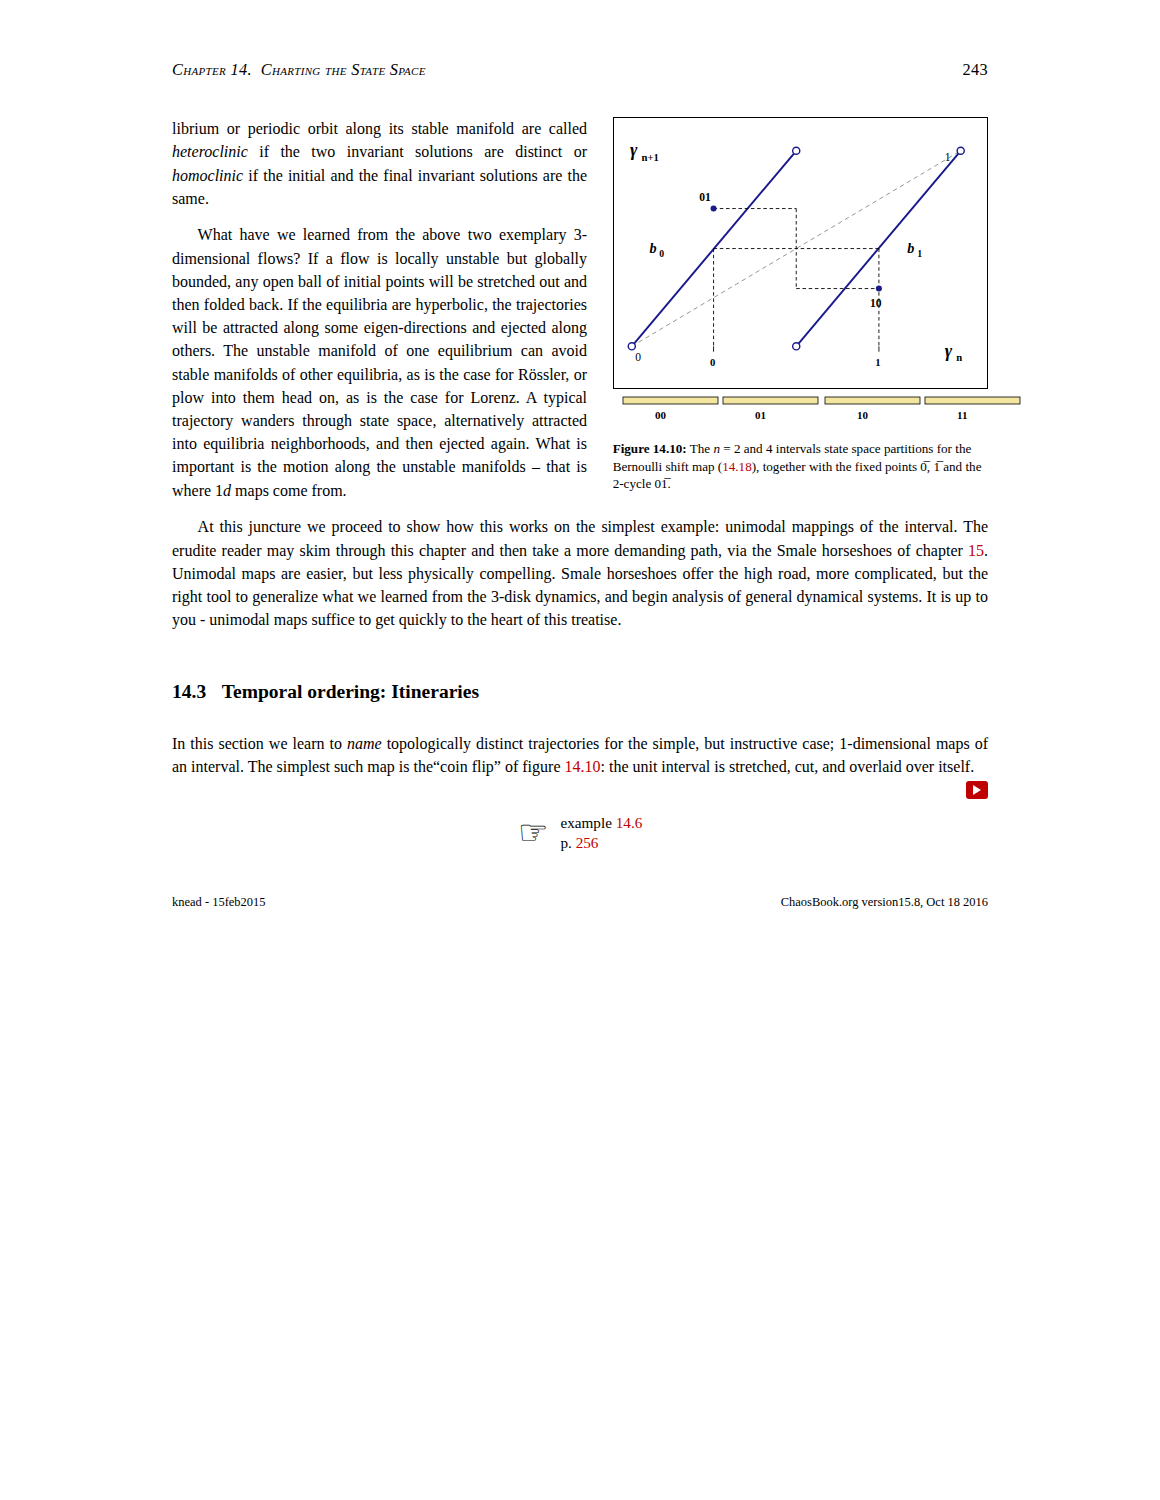Chapter 14. Charting the State Space 243
γ n+1 γ n 01 10 b 0 b 1 0 1 0 1
00 01 10 11
Figure 14.10: The n = 2 and 4 intervals state space partitions for the Bernoulli shift map (14.18), together with the fixed points 0̅, 1̅ and the 2-cycle 01̅.
librium or periodic orbit along its stable manifold are called heteroclinic if the two invariant solutions are distinct or homoclinic if the initial and the final invariant solutions are the same.
What have we learned from the above two exemplary 3-dimensional flows? If a flow is locally unstable but globally bounded, any open ball of initial points will be stretched out and then folded back. If the equilibria are hyperbolic, the trajectories will be attracted along some eigen-directions and ejected along others. The unstable manifold of one equilibrium can avoid stable manifolds of other equilibria, as is the case for Rössler, or plow into them head on, as is the case for Lorenz. A typical trajectory wanders through state space, alternatively attracted into equilibria neighborhoods, and then ejected again. What is important is the motion along the unstable manifolds – that is where 1d maps come from.
At this juncture we proceed to show how this works on the simplest example: unimodal mappings of the interval. The erudite reader may skim through this chapter and then take a more demanding path, via the Smale horseshoes of chapter 15. Unimodal maps are easier, but less physically compelling. Smale horseshoes offer the high road, more complicated, but the right tool to generalize what we learned from the 3-disk dynamics, and begin analysis of general dynamical systems. It is up to you - unimodal maps suffice to get quickly to the heart of this treatise.
14.3 Temporal ordering: Itineraries
In this section we learn to name topologically distinct trajectories for the simple, but instructive case; 1-dimensional maps of an interval. The simplest such map is the“coin flip” of figure 14.10: the unit interval is stretched, cut, and overlaid over itself.
☞ example 14.6
p. 256
knead - 15feb2015 ChaosBook.org version15.8, Oct 18 2016